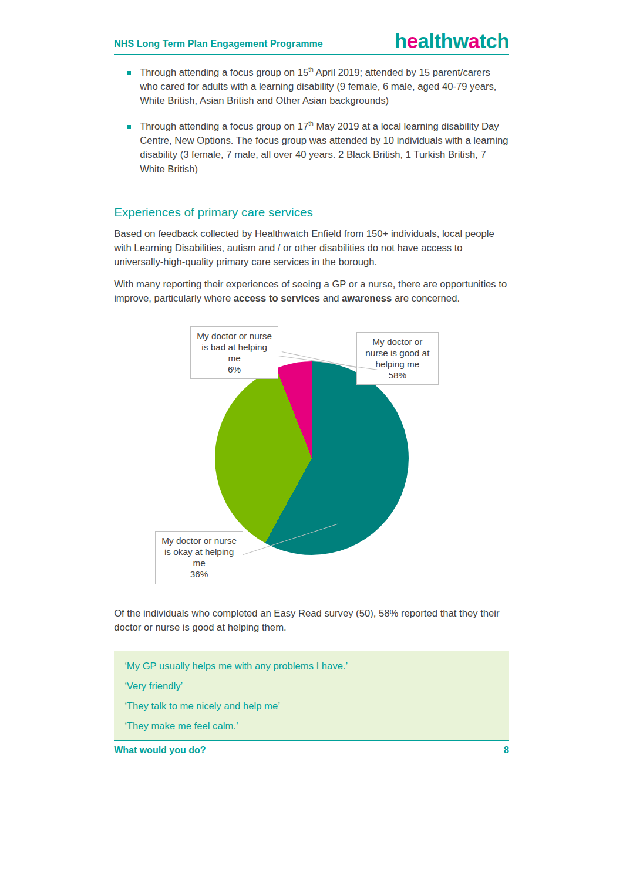NHS Long Term Plan Engagement Programme
healthwatch
Through attending a focus group on 15th April 2019; attended by 15 parent/carers who cared for adults with a learning disability (9 female, 6 male, aged 40-79 years, White British, Asian British and Other Asian backgrounds)
Through attending a focus group on 17th May 2019 at a local learning disability Day Centre, New Options. The focus group was attended by 10 individuals with a learning disability (3 female, 7 male, all over 40 years. 2 Black British, 1 Turkish British, 7 White British)
Experiences of primary care services
Based on feedback collected by Healthwatch Enfield from 150+ individuals, local people with Learning Disabilities, autism and / or other disabilities do not have access to universally-high-quality primary care services in the borough.
With many reporting their experiences of seeing a GP or a nurse, there are opportunities to improve, particularly where access to services and awareness are concerned.
My doctor or nurse is bad at helping me
6%
My doctor or nurse is good at helping me
58%
My doctor or nurse is okay at helping me
36%
Of the individuals who completed an Easy Read survey (50), 58% reported that they their doctor or nurse is good at helping them.
‘My GP usually helps me with any problems I have.’
‘Very friendly’
‘They talk to me nicely and help me’
‘They make me feel calm.’
What would you do? 8